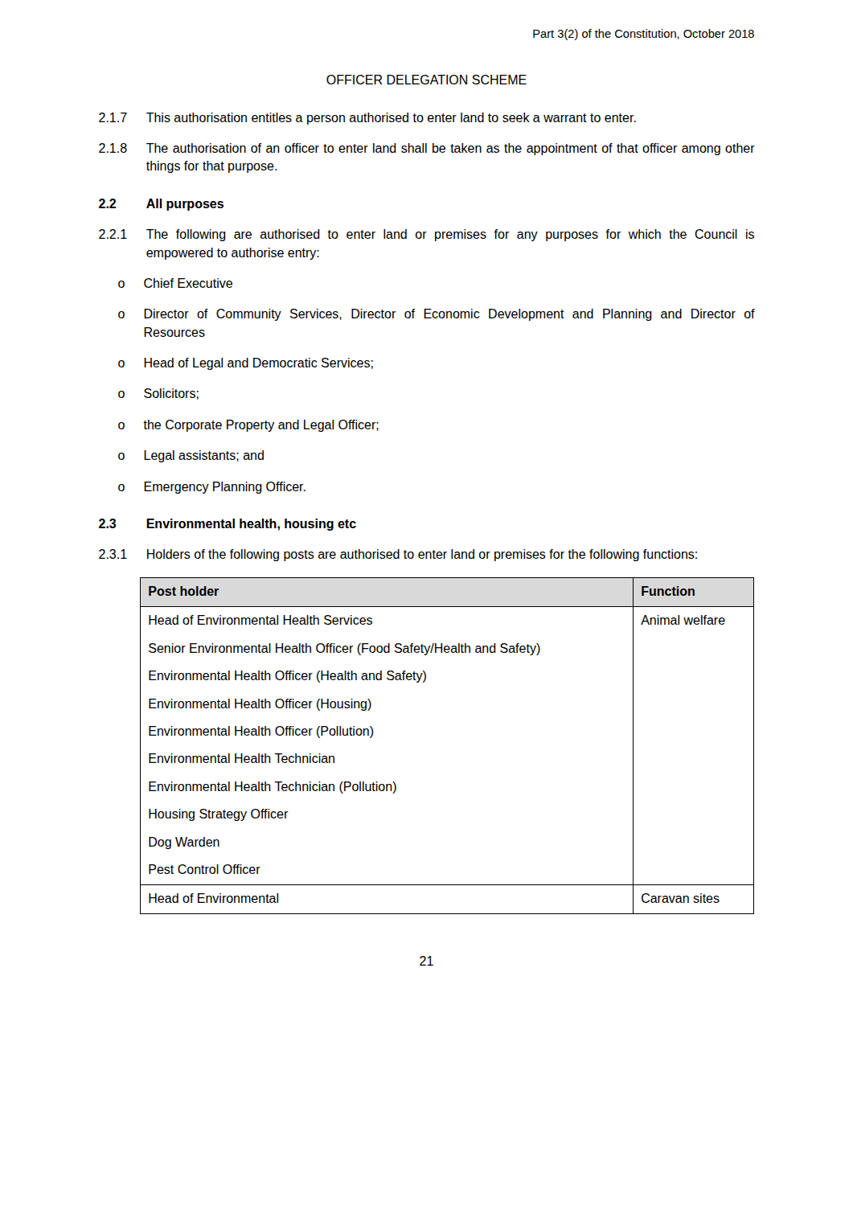Part 3(2) of the Constitution, October 2018
OFFICER DELEGATION SCHEME
2.1.7
This authorisation entitles a person authorised to enter land to seek a warrant to enter.
2.1.8
The authorisation of an officer to enter land shall be taken as the appointment of that officer among other things for that purpose.
2.2 All purposes
2.2.1
The following are authorised to enter land or premises for any purposes for which the Council is empowered to authorise entry:
Chief Executive
Director of Community Services, Director of Economic Development and Planning and Director of Resources
Head of Legal and Democratic Services;
Solicitors;
the Corporate Property and Legal Officer;
Legal assistants; and
Emergency Planning Officer.
2.3 Environmental health, housing etc
2.3.1
Holders of the following posts are authorised to enter land or premises for the following functions:
| Post holder | Function |
| --- | --- |
| Head of Environmental Health Services Senior Environmental Health Officer (Food Safety/Health and Safety) Environmental Health Officer (Health and Safety) Environmental Health Officer (Housing) Environmental Health Officer (Pollution) Environmental Health Technician Environmental Health Technician (Pollution) Housing Strategy Officer Dog Warden Pest Control Officer | Animal welfare |
| Head of Environmental | Caravan sites |
21